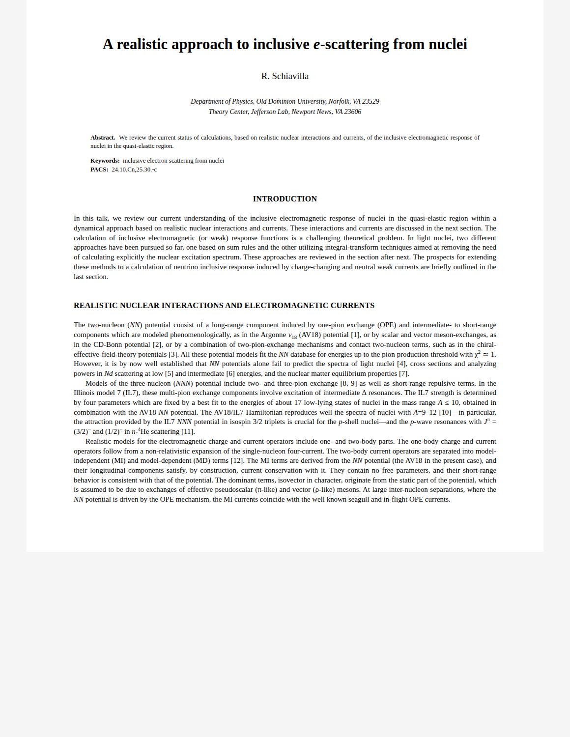A realistic approach to inclusive e-scattering from nuclei
R. Schiavilla
Department of Physics, Old Dominion University, Norfolk, VA 23529
Theory Center, Jefferson Lab, Newport News, VA 23606
Abstract. We review the current status of calculations, based on realistic nuclear interactions and currents, of the inclusive electromagnetic response of nuclei in the quasi-elastic region.
Keywords: inclusive electron scattering from nuclei
PACS: 24.10.Cn,25.30.-c
INTRODUCTION
In this talk, we review our current understanding of the inclusive electromagnetic response of nuclei in the quasi-elastic region within a dynamical approach based on realistic nuclear interactions and currents. These interactions and currents are discussed in the next section. The calculation of inclusive electromagnetic (or weak) response functions is a challenging theoretical problem. In light nuclei, two different approaches have been pursued so far, one based on sum rules and the other utilizing integral-transform techniques aimed at removing the need of calculating explicitly the nuclear excitation spectrum. These approaches are reviewed in the section after next. The prospects for extending these methods to a calculation of neutrino inclusive response induced by charge-changing and neutral weak currents are briefly outlined in the last section.
REALISTIC NUCLEAR INTERACTIONS AND ELECTROMAGNETIC CURRENTS
The two-nucleon (NN) potential consist of a long-range component induced by one-pion exchange (OPE) and intermediate- to short-range components which are modeled phenomenologically, as in the Argonne v 18 (AV18) potential [1], or by scalar and vector meson-exchanges, as in the CD-Bonn potential [2], or by a combination of two-pion-exchange mechanisms and contact two-nucleon terms, such as in the chiral-effective-field-theory potentials [3]. All these potential models fit the NN database for energies up to the pion production threshold with χ2 ≃ 1. However, it is by now well established that NN potentials alone fail to predict the spectra of light nuclei [4], cross sections and analyzing powers in Nd scattering at low [5] and intermediate [6] energies, and the nuclear matter equilibrium properties [7].
Models of the three-nucleon (NNN) potential include two- and three-pion exchange [8, 9] as well as short-range repulsive terms. In the Illinois model 7 (IL7), these multi-pion exchange components involve excitation of intermediate Δ resonances. The IL7 strength is determined by four parameters which are fixed by a best fit to the energies of about 17 low-lying states of nuclei in the mass range A ≤ 10, obtained in combination with the AV18 NN potential. The AV18/IL7 Hamiltonian reproduces well the spectra of nuclei with A=9–12 [10]—in particular, the attraction provided by the IL7 NNN potential in isospin 3/2 triplets is crucial for the p-shell nuclei—and the p-wave resonances with Jπ = (3/2)− and (1/2)− in n-4 He scattering [11].
Realistic models for the electromagnetic charge and current operators include one- and two-body parts. The one-body charge and current operators follow from a non-relativistic expansion of the single-nucleon four-current. The two-body current operators are separated into model-independent (MI) and model-dependent (MD) terms [12]. The MI terms are derived from the NN potential (the AV18 in the present case), and their longitudinal components satisfy, by construction, current conservation with it. They contain no free parameters, and their short-range behavior is consistent with that of the potential. The dominant terms, isovector in character, originate from the static part of the potential, which is assumed to be due to exchanges of effective pseudoscalar (π-like) and vector (ρ-like) mesons. At large inter-nucleon separations, where the NN potential is driven by the OPE mechanism, the MI currents coincide with the well known seagull and in-flight OPE currents.